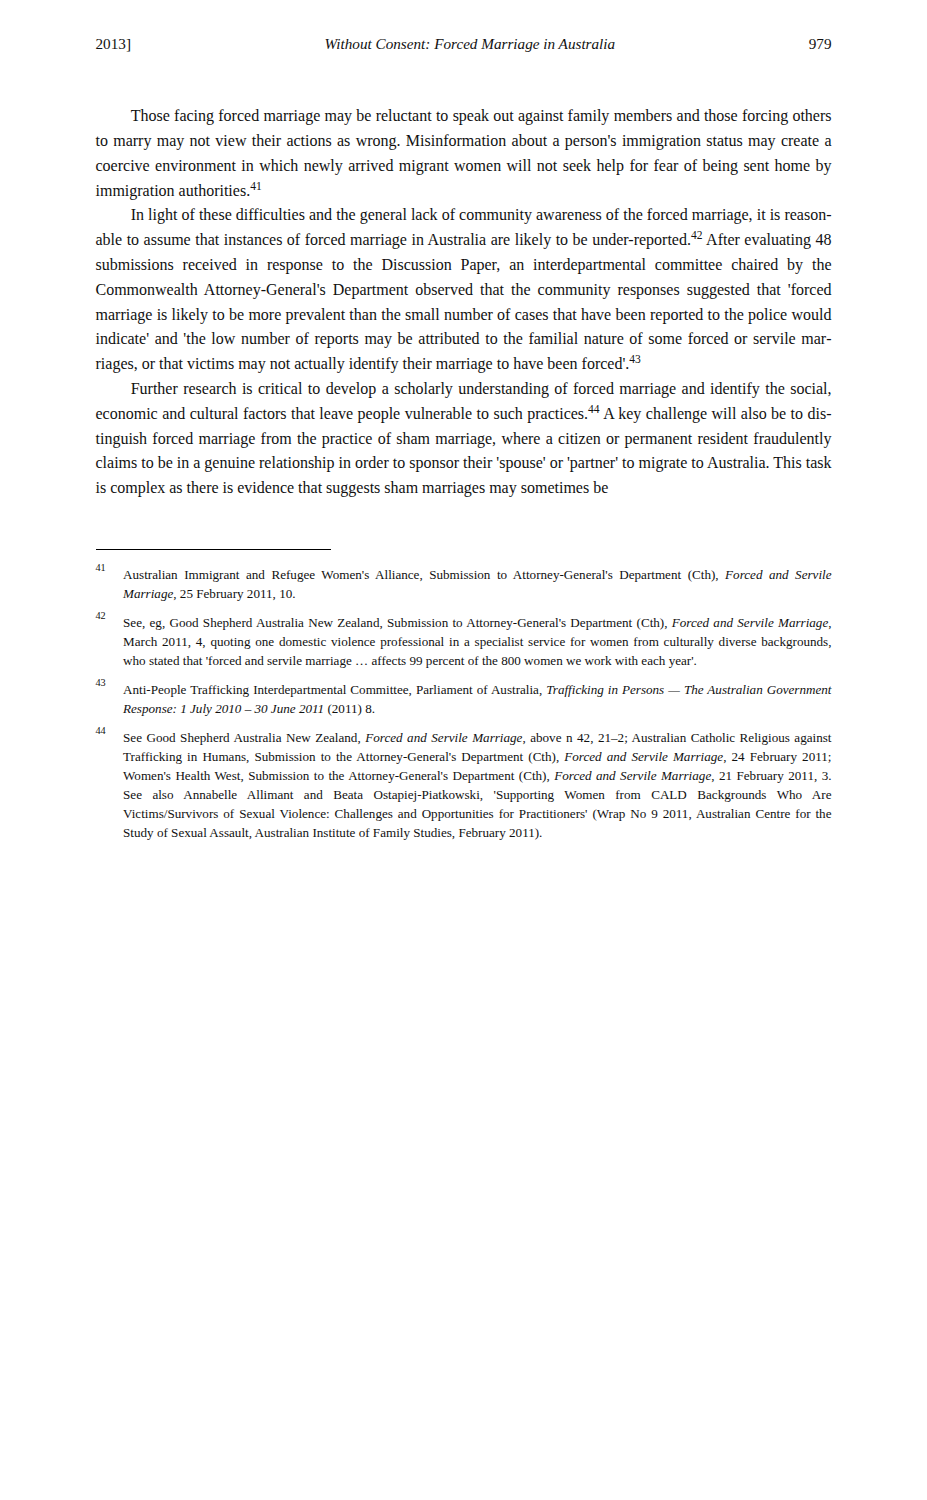2013] Without Consent: Forced Marriage in Australia 979
Those facing forced marriage may be reluctant to speak out against family members and those forcing others to marry may not view their actions as wrong. Misinformation about a person's immigration status may create a coercive environment in which newly arrived migrant women will not seek help for fear of being sent home by immigration authorities.41
In light of these difficulties and the general lack of community awareness of the forced marriage, it is reasonable to assume that instances of forced marriage in Australia are likely to be under-reported.42 After evaluating 48 submissions received in response to the Discussion Paper, an interdepartmental committee chaired by the Commonwealth Attorney-General's Department observed that the community responses suggested that 'forced marriage is likely to be more prevalent than the small number of cases that have been reported to the police would indicate' and 'the low number of reports may be attributed to the familial nature of some forced or servile marriages, or that victims may not actually identify their marriage to have been forced'.43
Further research is critical to develop a scholarly understanding of forced marriage and identify the social, economic and cultural factors that leave people vulnerable to such practices.44 A key challenge will also be to distinguish forced marriage from the practice of sham marriage, where a citizen or permanent resident fraudulently claims to be in a genuine relationship in order to sponsor their 'spouse' or 'partner' to migrate to Australia. This task is complex as there is evidence that suggests sham marriages may sometimes be
Australian Immigrant and Refugee Women's Alliance, Submission to Attorney-General's Department (Cth), Forced and Servile Marriage, 25 February 2011, 10.
See, eg, Good Shepherd Australia New Zealand, Submission to Attorney-General's Department (Cth), Forced and Servile Marriage, March 2011, 4, quoting one domestic violence professional in a specialist service for women from culturally diverse backgrounds, who stated that 'forced and servile marriage … affects 99 percent of the 800 women we work with each year'.
Anti-People Trafficking Interdepartmental Committee, Parliament of Australia, Trafficking in Persons — The Australian Government Response: 1 July 2010 – 30 June 2011 (2011) 8.
See Good Shepherd Australia New Zealand, Forced and Servile Marriage, above n 42, 21–2; Australian Catholic Religious against Trafficking in Humans, Submission to the Attorney-General's Department (Cth), Forced and Servile Marriage, 24 February 2011; Women's Health West, Submission to the Attorney-General's Department (Cth), Forced and Servile Marriage, 21 February 2011, 3. See also Annabelle Allimant and Beata Ostapiej-Piatkowski, 'Supporting Women from CALD Backgrounds Who Are Victims/Survivors of Sexual Violence: Challenges and Opportunities for Practitioners' (Wrap No 9 2011, Australian Centre for the Study of Sexual Assault, Australian Institute of Family Studies, February 2011).